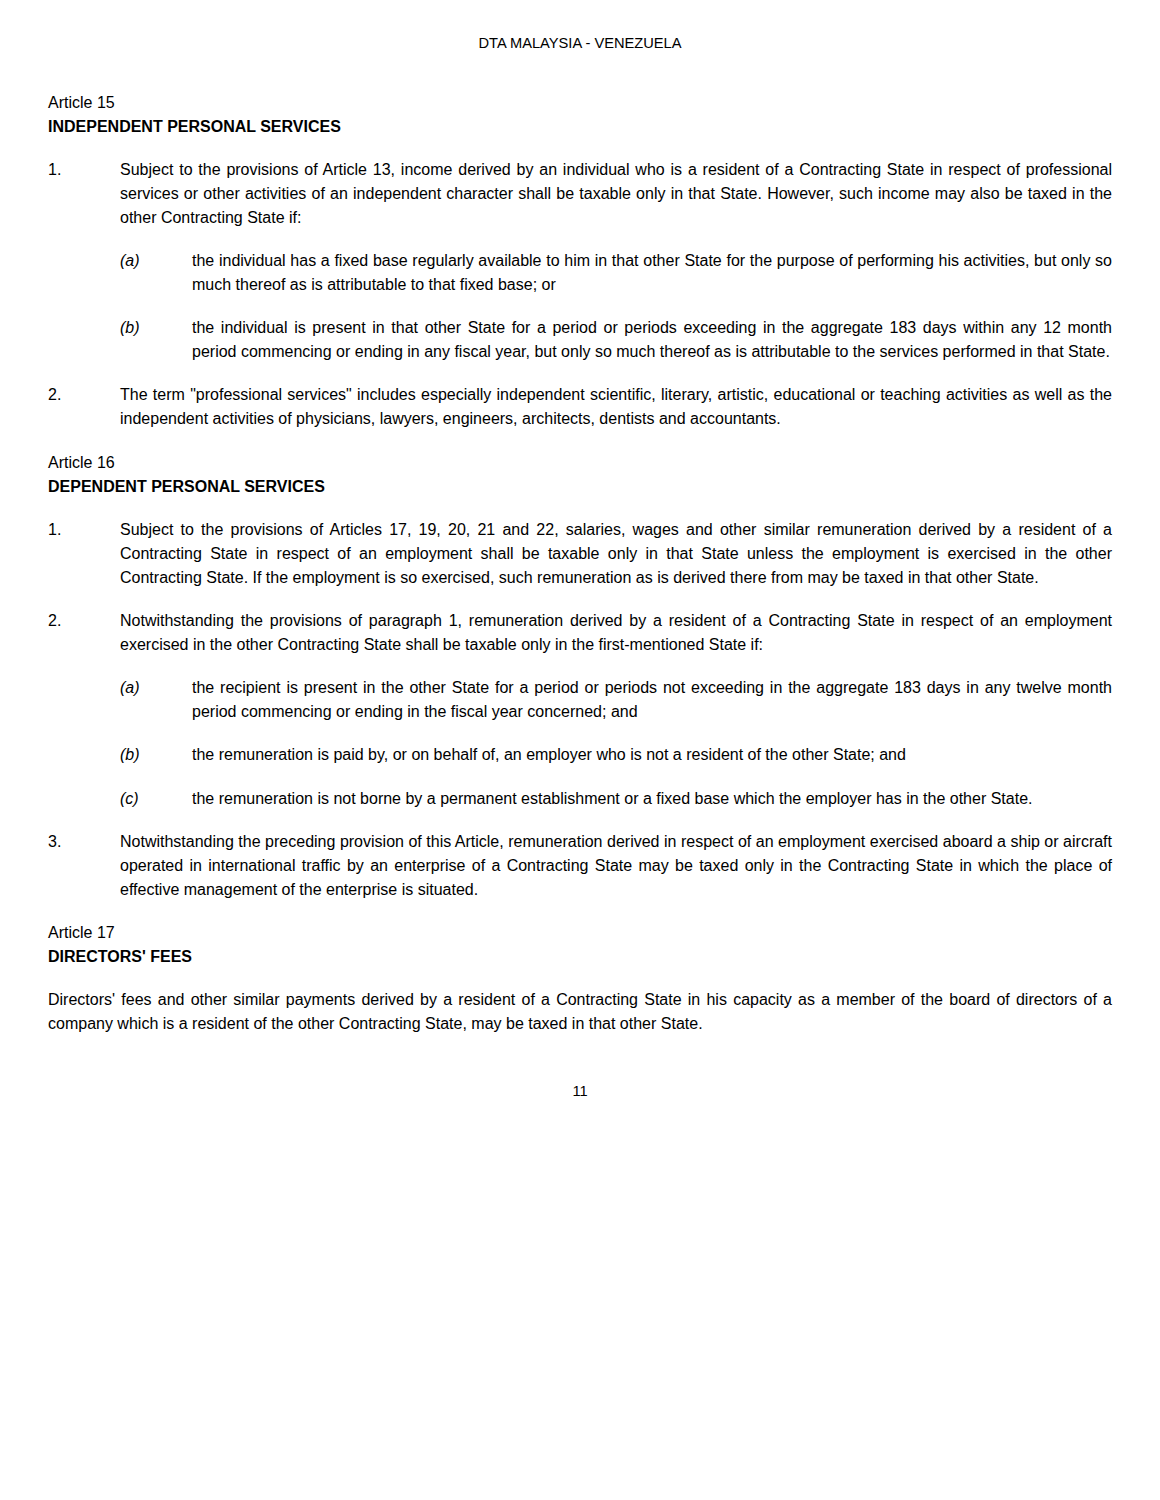DTA MALAYSIA - VENEZUELA
Article 15
INDEPENDENT PERSONAL SERVICES
1.
Subject to the provisions of Article 13, income derived by an individual who is a resident of a Contracting State in respect of professional services or other activities of an independent character shall be taxable only in that State. However, such income may also be taxed in the other Contracting State if:
(a)
the individual has a fixed base regularly available to him in that other State for the purpose of performing his activities, but only so much thereof as is attributable to that fixed base; or
(b)
the individual is present in that other State for a period or periods exceeding in the aggregate 183 days within any 12 month period commencing or ending in any fiscal year, but only so much thereof as is attributable to the services performed in that State.
2.
The term "professional services" includes especially independent scientific, literary, artistic, educational or teaching activities as well as the independent activities of physicians, lawyers, engineers, architects, dentists and accountants.
Article 16
DEPENDENT PERSONAL SERVICES
1.
Subject to the provisions of Articles 17, 19, 20, 21 and 22, salaries, wages and other similar remuneration derived by a resident of a Contracting State in respect of an employment shall be taxable only in that State unless the employment is exercised in the other Contracting State. If the employment is so exercised, such remuneration as is derived there from may be taxed in that other State.
2.
Notwithstanding the provisions of paragraph 1, remuneration derived by a resident of a Contracting State in respect of an employment exercised in the other Contracting State shall be taxable only in the first-mentioned State if:
(a)
the recipient is present in the other State for a period or periods not exceeding in the aggregate 183 days in any twelve month period commencing or ending in the fiscal year concerned; and
(b)
the remuneration is paid by, or on behalf of, an employer who is not a resident of the other State; and
(c)
the remuneration is not borne by a permanent establishment or a fixed base which the employer has in the other State.
3.
Notwithstanding the preceding provision of this Article, remuneration derived in respect of an employment exercised aboard a ship or aircraft operated in international traffic by an enterprise of a Contracting State may be taxed only in the Contracting State in which the place of effective management of the enterprise is situated.
Article 17
DIRECTORS' FEES
Directors' fees and other similar payments derived by a resident of a Contracting State in his capacity as a member of the board of directors of a company which is a resident of the other Contracting State, may be taxed in that other State.
11